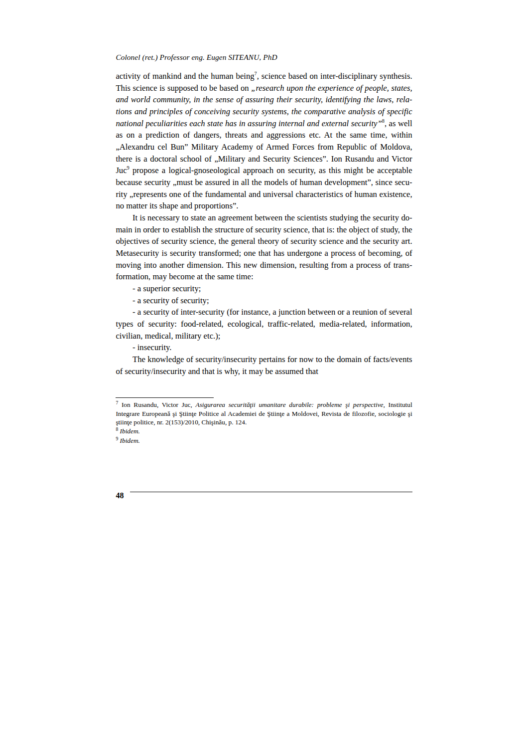Colonel (ret.) Professor eng. Eugen SITEANU, PhD
activity of mankind and the human being7, science based on inter-disciplinary synthesis. This science is supposed to be based on „research upon the experience of people, states, and world community, in the sense of assuring their security, identifying the laws, relations and principles of conceiving security systems, the comparative analysis of specific national peculiarities each state has in assuring internal and external security”8, as well as on a prediction of dangers, threats and aggressions etc. At the same time, within „Alexandru cel Bun” Military Academy of Armed Forces from Republic of Moldova, there is a doctoral school of „Military and Security Sciences”. Ion Rusandu and Victor Juc9 propose a logical-gnoseological approach on security, as this might be acceptable because security „must be assured in all the models of human development”, since security „represents one of the fundamental and universal characteristics of human existence, no matter its shape and proportions”.
It is necessary to state an agreement between the scientists studying the security domain in order to establish the structure of security science, that is: the object of study, the objectives of security science, the general theory of security science and the security art. Metasecurity is security transformed; one that has undergone a process of becoming, of moving into another dimension. This new dimension, resulting from a process of transformation, may become at the same time:
- a superior security;
- a security of security;
- a security of inter-security (for instance, a junction between or a reunion of several types of security: food-related, ecological, traffic-related, media-related, information, civilian, medical, military etc.);
- insecurity.
The knowledge of security/insecurity pertains for now to the domain of facts/events of security/insecurity and that is why, it may be assumed that
7 Ion Rusandu, Victor Juc, Asigurarea securităţii umanitare durabile: probleme şi perspective, Institutul Integrare Europeană şi Ştiinţe Politice al Academiei de Ştiinţe a Moldovei, Revista de filozofie, sociologie şi ştiinţe politice, nr. 2(153)/2010, Chişinău, p. 124.
8 Ibidem.
9 Ibidem.
48